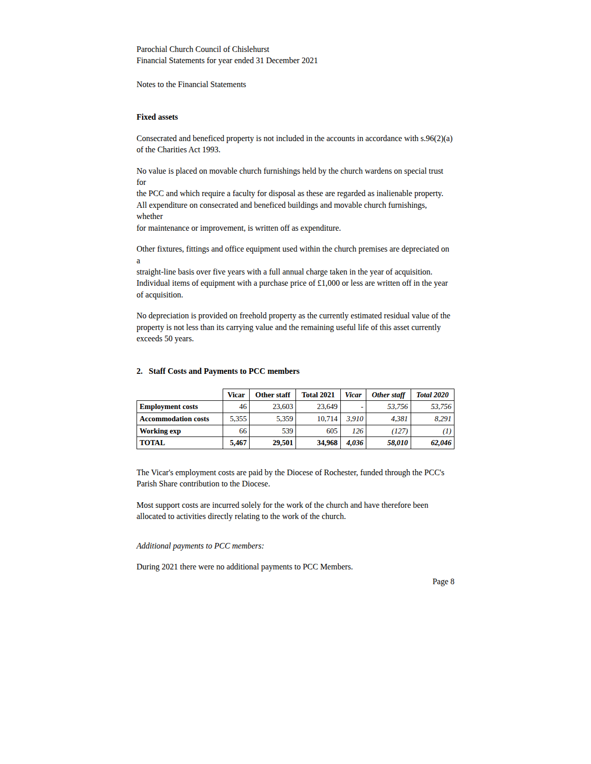Parochial Church Council of Chislehurst
Financial Statements for year ended 31 December 2021
Notes to the Financial Statements
Fixed assets
Consecrated and beneficed property is not included in the accounts in accordance with s.96(2)(a)
of the Charities Act 1993.
No value is placed on movable church furnishings held by the church wardens on special trust for
the PCC and which require a faculty for disposal as these are regarded as inalienable property.
All expenditure on consecrated and beneficed buildings and movable church furnishings, whether
for maintenance or improvement, is written off as expenditure.
Other fixtures, fittings and office equipment used within the church premises are depreciated on a
straight-line basis over five years with a full annual charge taken in the year of acquisition.
Individual items of equipment with a purchase price of £1,000 or less are written off in the year
of acquisition.
No depreciation is provided on freehold property as the currently estimated residual value of the
property is not less than its carrying value and the remaining useful life of this asset currently
exceeds 50 years.
2. Staff Costs and Payments to PCC members
| | Vicar | Other staff | Total 2021 | Vicar | Other staff | Total 2020 |
| --- | --- | --- | --- | --- | --- | --- |
| Employment costs | 46 | 23,603 | 23,649 | - | 53,756 | 53,756 |
| Accommodation costs | 5,355 | 5,359 | 10,714 | 3,910 | 4,381 | 8,291 |
| Working exp | 66 | 539 | 605 | 126 | (127) | (1) |
| TOTAL | 5,467 | 29,501 | 34,968 | 4,036 | 58,010 | 62,046 |
The Vicar's employment costs are paid by the Diocese of Rochester, funded through the PCC's
Parish Share contribution to the Diocese.
Most support costs are incurred solely for the work of the church and have therefore been
allocated to activities directly relating to the work of the church.
Additional payments to PCC members:
During 2021 there were no additional payments to PCC Members.
Page 8